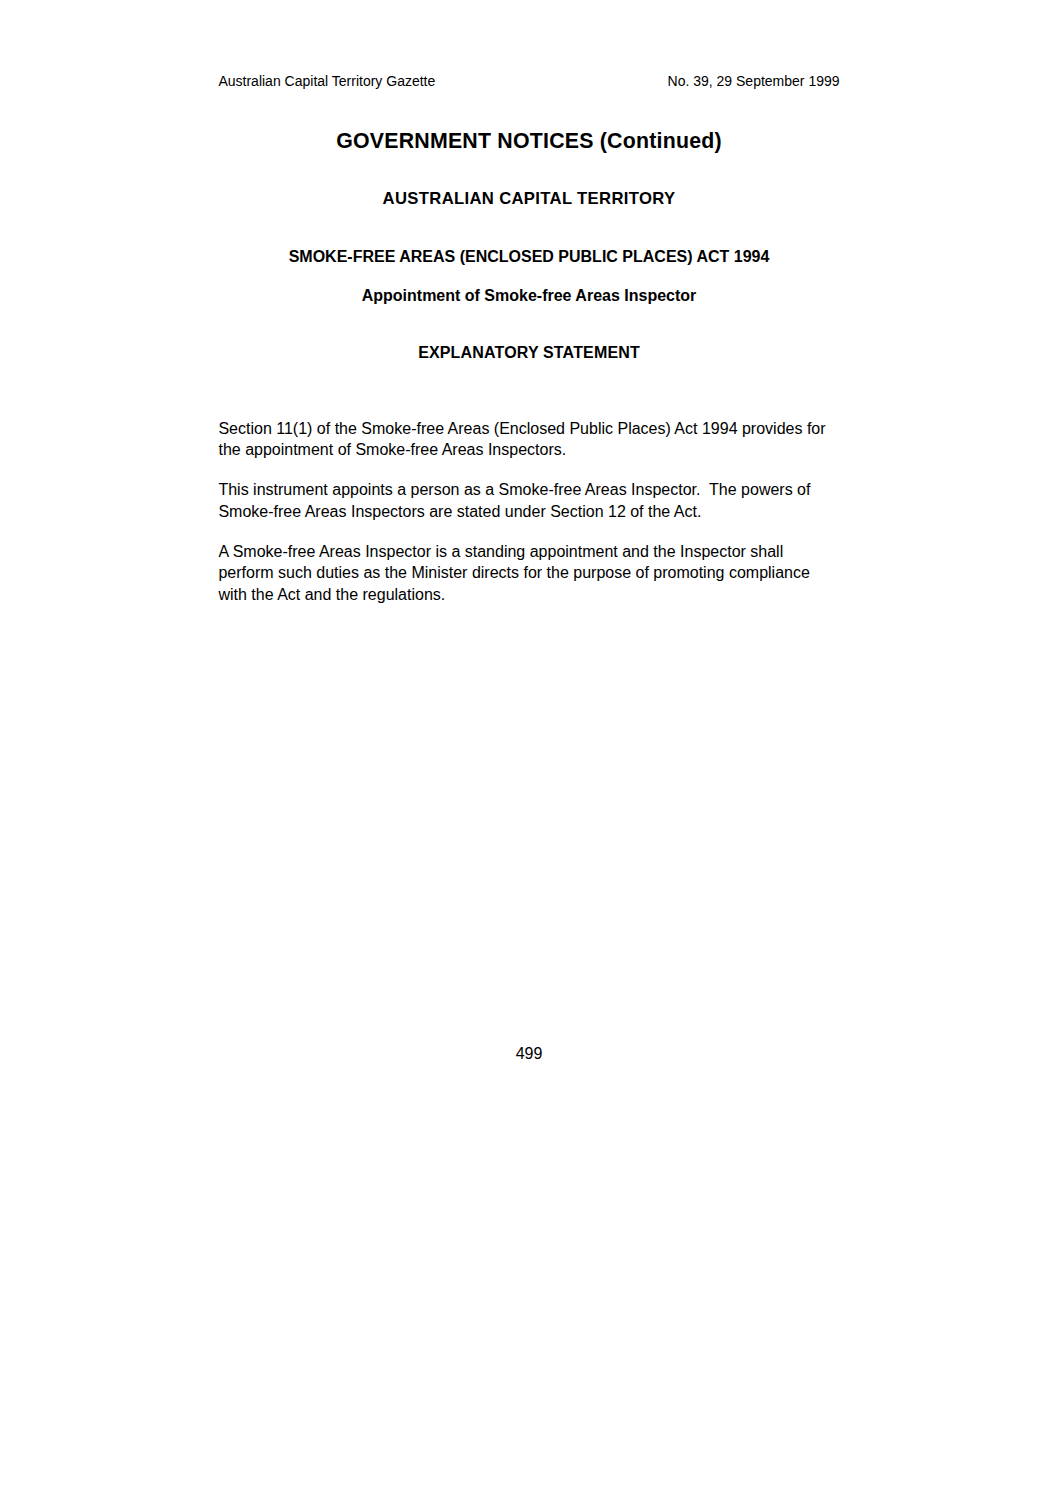Australian Capital Territory Gazette
No. 39, 29 September 1999
GOVERNMENT NOTICES (Continued)
AUSTRALIAN CAPITAL TERRITORY
SMOKE-FREE AREAS (ENCLOSED PUBLIC PLACES) ACT 1994
Appointment of Smoke-free Areas Inspector
EXPLANATORY STATEMENT
Section 11(1) of the Smoke-free Areas (Enclosed Public Places) Act 1994 provides for the appointment of Smoke-free Areas Inspectors.
This instrument appoints a person as a Smoke-free Areas Inspector. The powers of Smoke-free Areas Inspectors are stated under Section 12 of the Act.
A Smoke-free Areas Inspector is a standing appointment and the Inspector shall perform such duties as the Minister directs for the purpose of promoting compliance with the Act and the regulations.
499